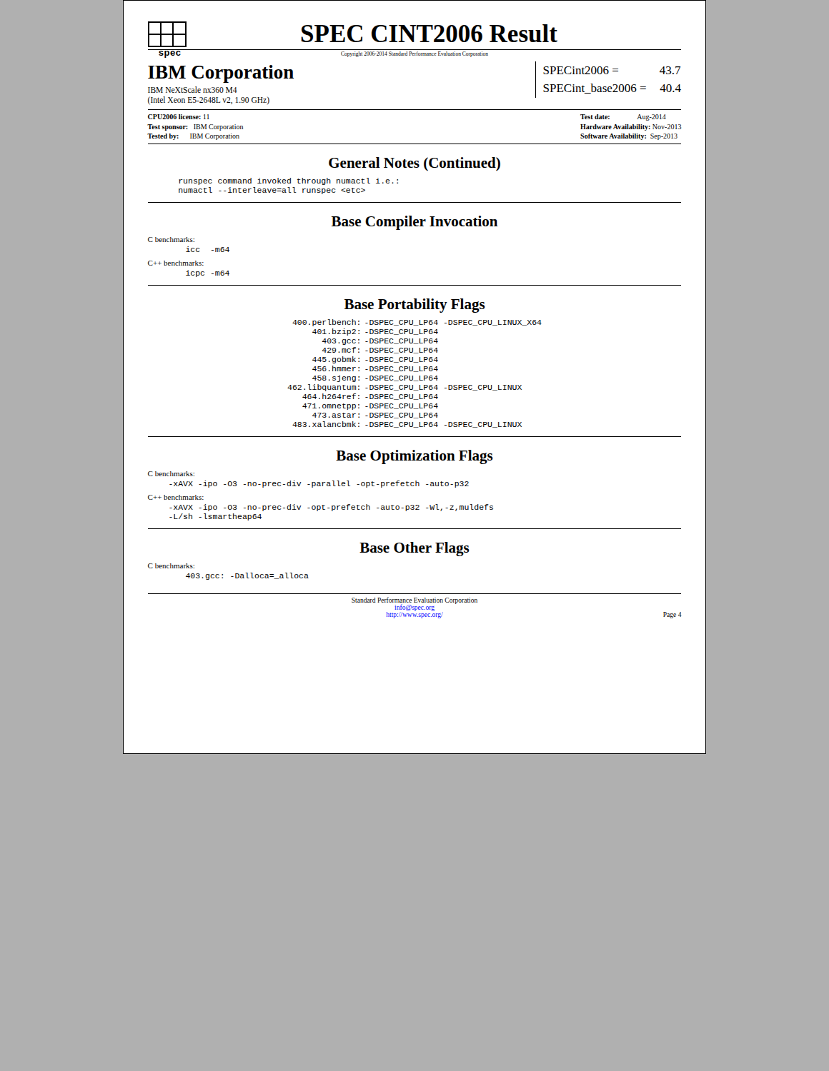spec
SPEC CINT2006 Result
Copyright 2006-2014 Standard Performance Evaluation Corporation
IBM Corporation
IBM NeXtScale nx360 M4
(Intel Xeon E5-2648L v2, 1.90 GHz)
| SPECint2006 = | 43.7 |
| SPECint_base2006 = | 40.4 |
CPU2006 license: 11
Test sponsor: IBM Corporation
Tested by: IBM Corporation
Test date: Aug-2014
Hardware Availability: Nov-2013
Software Availability: Sep-2013
General Notes (Continued)
  runspec command invoked through numactl i.e.:
  numactl --interleave=all runspec <etc>
Base Compiler Invocation
C benchmarks:
icc  -m64
C++ benchmarks:
icpc -m64
Base Portability Flags
| 400.perlbench: | -DSPEC_CPU_LP64 -DSPEC_CPU_LINUX_X64 |
| 401.bzip2: | -DSPEC_CPU_LP64 |
| 403.gcc: | -DSPEC_CPU_LP64 |
| 429.mcf: | -DSPEC_CPU_LP64 |
| 445.gobmk: | -DSPEC_CPU_LP64 |
| 456.hmmer: | -DSPEC_CPU_LP64 |
| 458.sjeng: | -DSPEC_CPU_LP64 |
| 462.libquantum: | -DSPEC_CPU_LP64 -DSPEC_CPU_LINUX |
| 464.h264ref: | -DSPEC_CPU_LP64 |
| 471.omnetpp: | -DSPEC_CPU_LP64 |
| 473.astar: | -DSPEC_CPU_LP64 |
| 483.xalancbmk: | -DSPEC_CPU_LP64 -DSPEC_CPU_LINUX |
Base Optimization Flags
C benchmarks:
-xAVX -ipo -O3 -no-prec-div -parallel -opt-prefetch -auto-p32
C++ benchmarks:
-xAVX -ipo -O3 -no-prec-div -opt-prefetch -auto-p32 -Wl,-z,muldefs
-L/sh -lsmartheap64
Base Other Flags
C benchmarks:
403.gcc: -Dalloca=_alloca
Standard Performance Evaluation Corporation
info@spec.org
http://www.spec.org/ Page 4